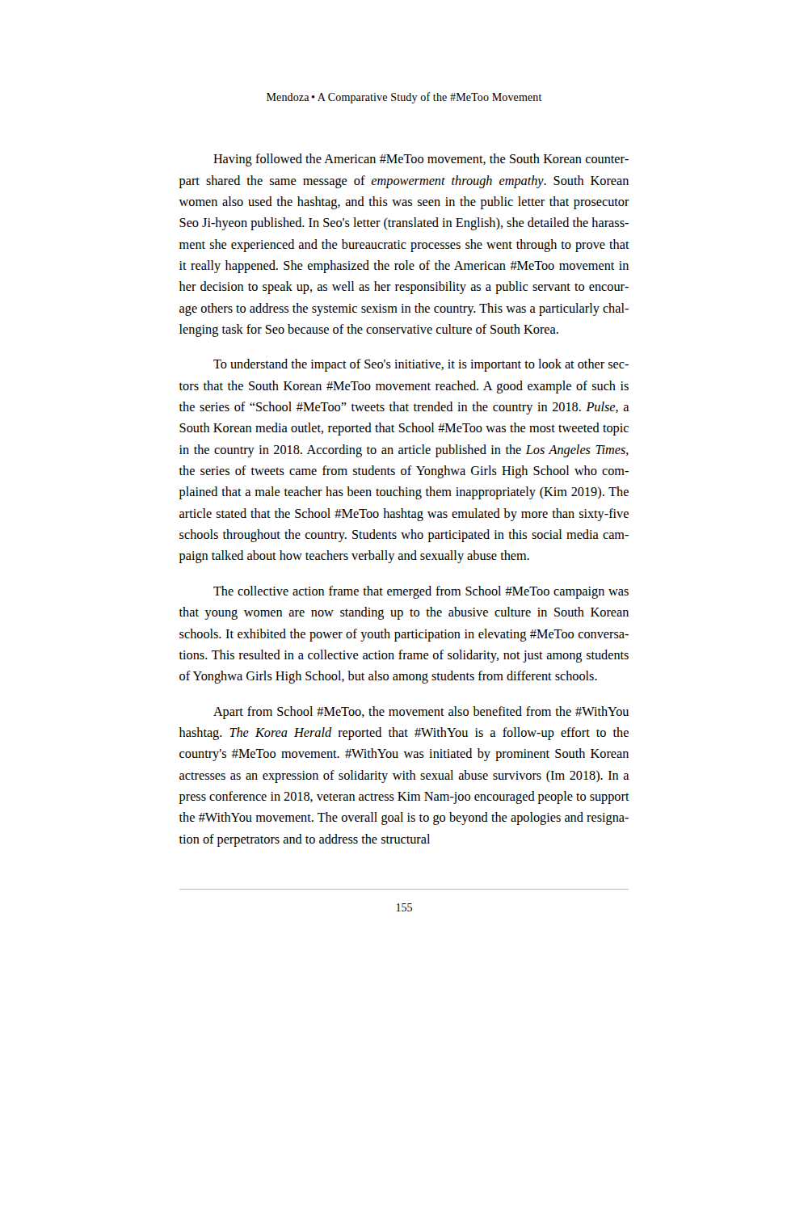Mendoza•A Comparative Study of the #MeToo Movement
Having followed the American #MeToo movement, the South Korean counterpart shared the same message of empowerment through empathy. South Korean women also used the hashtag, and this was seen in the public letter that prosecutor Seo Ji-hyeon published. In Seo's letter (translated in English), she detailed the harassment she experienced and the bureaucratic processes she went through to prove that it really happened. She emphasized the role of the American #MeToo movement in her decision to speak up, as well as her responsibility as a public servant to encourage others to address the systemic sexism in the country. This was a particularly challenging task for Seo because of the conservative culture of South Korea.
To understand the impact of Seo's initiative, it is important to look at other sectors that the South Korean #MeToo movement reached. A good example of such is the series of “School #MeToo” tweets that trended in the country in 2018. Pulse, a South Korean media outlet, reported that School #MeToo was the most tweeted topic in the country in 2018. According to an article published in the Los Angeles Times, the series of tweets came from students of Yonghwa Girls High School who complained that a male teacher has been touching them inappropriately (Kim 2019). The article stated that the School #MeToo hashtag was emulated by more than sixty-five schools throughout the country. Students who participated in this social media campaign talked about how teachers verbally and sexually abuse them.
The collective action frame that emerged from School #MeToo campaign was that young women are now standing up to the abusive culture in South Korean schools. It exhibited the power of youth participation in elevating #MeToo conversations. This resulted in a collective action frame of solidarity, not just among students of Yonghwa Girls High School, but also among students from different schools.
Apart from School #MeToo, the movement also benefited from the #WithYou hashtag. The Korea Herald reported that #WithYou is a follow-up effort to the country's #MeToo movement. #WithYou was initiated by prominent South Korean actresses as an expression of solidarity with sexual abuse survivors (Im 2018). In a press conference in 2018, veteran actress Kim Nam-joo encouraged people to support the #WithYou movement. The overall goal is to go beyond the apologies and resignation of perpetrators and to address the structural
155